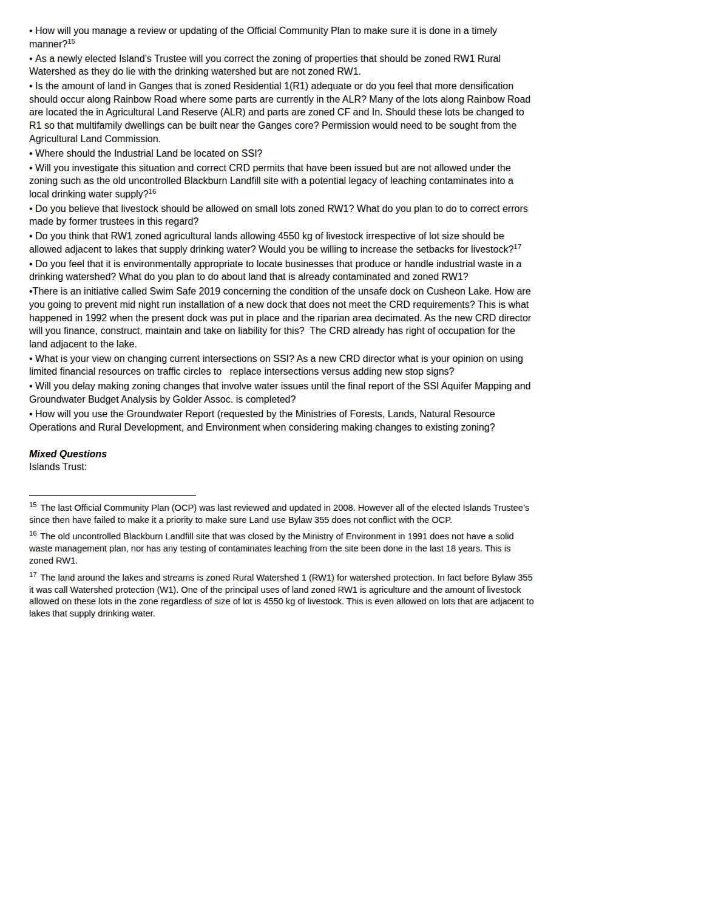How will you manage a review or updating of the Official Community Plan to make sure it is done in a timely manner?15
As a newly elected Island’s Trustee will you correct the zoning of properties that should be zoned RW1 Rural Watershed as they do lie with the drinking watershed but are not zoned RW1.
Is the amount of land in Ganges that is zoned Residential 1(R1) adequate or do you feel that more densification should occur along Rainbow Road where some parts are currently in the ALR? Many of the lots along Rainbow Road are located the in Agricultural Land Reserve (ALR) and parts are zoned CF and In. Should these lots be changed to R1 so that multifamily dwellings can be built near the Ganges core? Permission would need to be sought from the Agricultural Land Commission.
Where should the Industrial Land be located on SSI?
Will you investigate this situation and correct CRD permits that have been issued but are not allowed under the zoning such as the old uncontrolled Blackburn Landfill site with a potential legacy of leaching contaminates into a local drinking water supply?16
Do you believe that livestock should be allowed on small lots zoned RW1? What do you plan to do to correct errors made by former trustees in this regard?
Do you think that RW1 zoned agricultural lands allowing 4550 kg of livestock irrespective of lot size should be allowed adjacent to lakes that supply drinking water? Would you be willing to increase the setbacks for livestock?17
Do you feel that it is environmentally appropriate to locate businesses that produce or handle industrial waste in a drinking watershed? What do you plan to do about land that is already contaminated and zoned RW1?
There is an initiative called Swim Safe 2019 concerning the condition of the unsafe dock on Cusheon Lake. How are you going to prevent mid night run installation of a new dock that does not meet the CRD requirements? This is what happened in 1992 when the present dock was put in place and the riparian area decimated. As the new CRD director will you finance, construct, maintain and take on liability for this? The CRD already has right of occupation for the land adjacent to the lake.
What is your view on changing current intersections on SSI? As a new CRD director what is your opinion on using limited financial resources on traffic circles to replace intersections versus adding new stop signs?
Will you delay making zoning changes that involve water issues until the final report of the SSI Aquifer Mapping and Groundwater Budget Analysis by Golder Assoc. is completed?
How will you use the Groundwater Report (requested by the Ministries of Forests, Lands, Natural Resource Operations and Rural Development, and Environment when considering making changes to existing zoning?
Mixed Questions
Islands Trust:
15 The last Official Community Plan (OCP) was last reviewed and updated in 2008. However all of the elected Islands Trustee’s since then have failed to make it a priority to make sure Land use Bylaw 355 does not conflict with the OCP.
16 The old uncontrolled Blackburn Landfill site that was closed by the Ministry of Environment in 1991 does not have a solid waste management plan, nor has any testing of contaminates leaching from the site been done in the last 18 years. This is zoned RW1.
17 The land around the lakes and streams is zoned Rural Watershed 1 (RW1) for watershed protection. In fact before Bylaw 355 it was call Watershed protection (W1). One of the principal uses of land zoned RW1 is agriculture and the amount of livestock allowed on these lots in the zone regardless of size of lot is 4550 kg of livestock. This is even allowed on lots that are adjacent to lakes that supply drinking water.